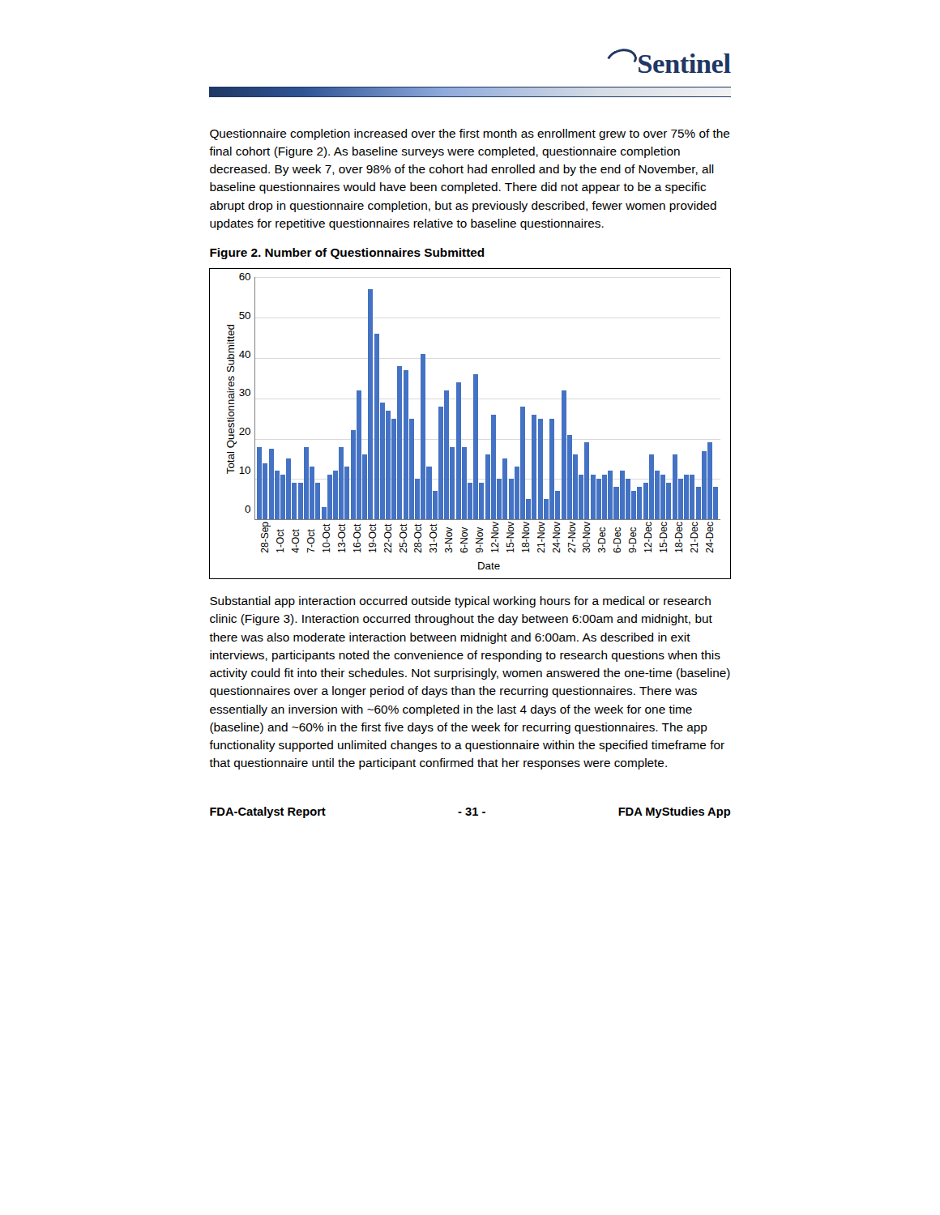Sentinel
Questionnaire completion increased over the first month as enrollment grew to over 75% of the final cohort (Figure 2). As baseline surveys were completed, questionnaire completion decreased. By week 7, over 98% of the cohort had enrolled and by the end of November, all baseline questionnaires would have been completed. There did not appear to be a specific abrupt drop in questionnaire completion, but as previously described, fewer women provided updates for repetitive questionnaires relative to baseline questionnaires.
Figure 2. Number of Questionnaires Submitted
Total Questionnaires Submitted
60 50 40 30 20 10 0
28-Sep 1-Oct 4-Oct 7-Oct 10-Oct 13-Oct 16-Oct 19-Oct 22-Oct 25-Oct 28-Oct 31-Oct 3-Nov 6-Nov 9-Nov 12-Nov 15-Nov 18-Nov 21-Nov 24-Nov 27-Nov 30-Nov 3-Dec 6-Dec 9-Dec 12-Dec 15-Dec 18-Dec 21-Dec 24-Dec
Date
Substantial app interaction occurred outside typical working hours for a medical or research clinic (Figure 3). Interaction occurred throughout the day between 6:00am and midnight, but there was also moderate interaction between midnight and 6:00am. As described in exit interviews, participants noted the convenience of responding to research questions when this activity could fit into their schedules. Not surprisingly, women answered the one-time (baseline) questionnaires over a longer period of days than the recurring questionnaires. There was essentially an inversion with ~60% completed in the last 4 days of the week for one time (baseline) and ~60% in the first five days of the week for recurring questionnaires. The app functionality supported unlimited changes to a questionnaire within the specified timeframe for that questionnaire until the participant confirmed that her responses were complete.
FDA-Catalyst Report - 31 - FDA MyStudies App